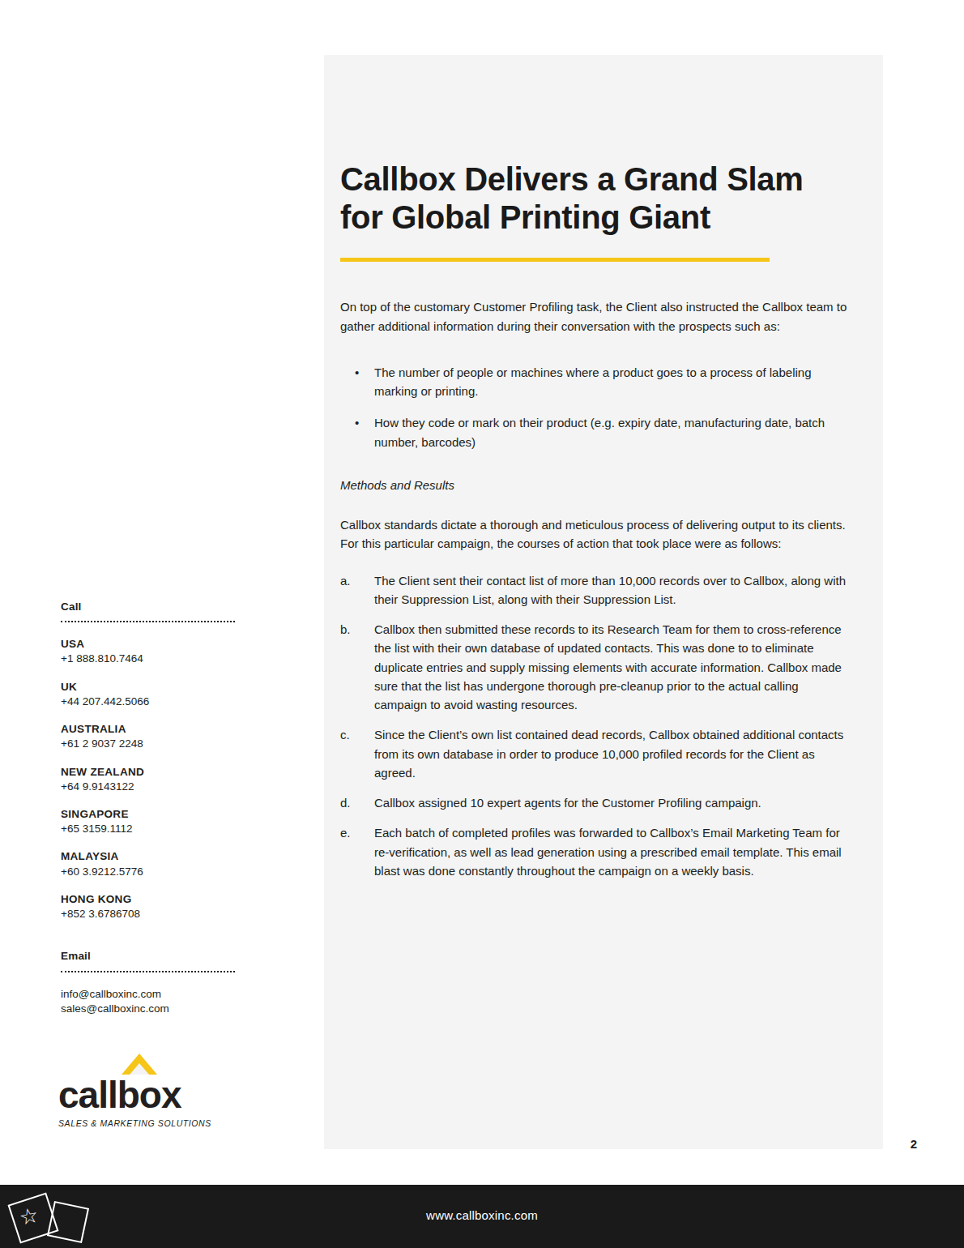Callbox Delivers a Grand Slam
for Global Printing Giant
On top of the customary Customer Profiling task, the Client also instructed the Callbox team to gather additional information during their conversation with the prospects such as:
The number of people or machines where a product goes to a process of labeling marking or printing.
How they code or mark on their product (e.g. expiry date, manufacturing date, batch number, barcodes)
Methods and Results
Callbox standards dictate a thorough and meticulous process of delivering output to its clients. For this particular campaign, the courses of action that took place were as follows:
The Client sent their contact list of more than 10,000 records over to Callbox, along with their Suppression List, along with their Suppression List.
Callbox then submitted these records to its Research Team for them to cross-reference the list with their own database of updated contacts. This was done to to eliminate duplicate entries and supply missing elements with accurate information. Callbox made sure that the list has undergone thorough pre-cleanup prior to the actual calling campaign to avoid wasting resources.
Since the Client’s own list contained dead records, Callbox obtained additional contacts from its own database in order to produce 10,000 profiled records for the Client as agreed.
Callbox assigned 10 expert agents for the Customer Profiling campaign.
Each batch of completed profiles was forwarded to Callbox’s Email Marketing Team for re-verification, as well as lead generation using a prescribed email template. This email blast was done constantly throughout the campaign on a weekly basis.
Call
USA
+1 888.810.7464
UK
+44 207.442.5066
AUSTRALIA
+61 2 9037 2248
NEW ZEALAND
+64 9.9143122
SINGAPORE
+65 3159.1112
MALAYSIA
+60 3.9212.5776
HONG KONG
+852 3.6786708
Email
info@callboxinc.com
sales@callboxinc.com
callbox
SALES & MARKETING SOLUTIONS
2
☆
www.callboxinc.com